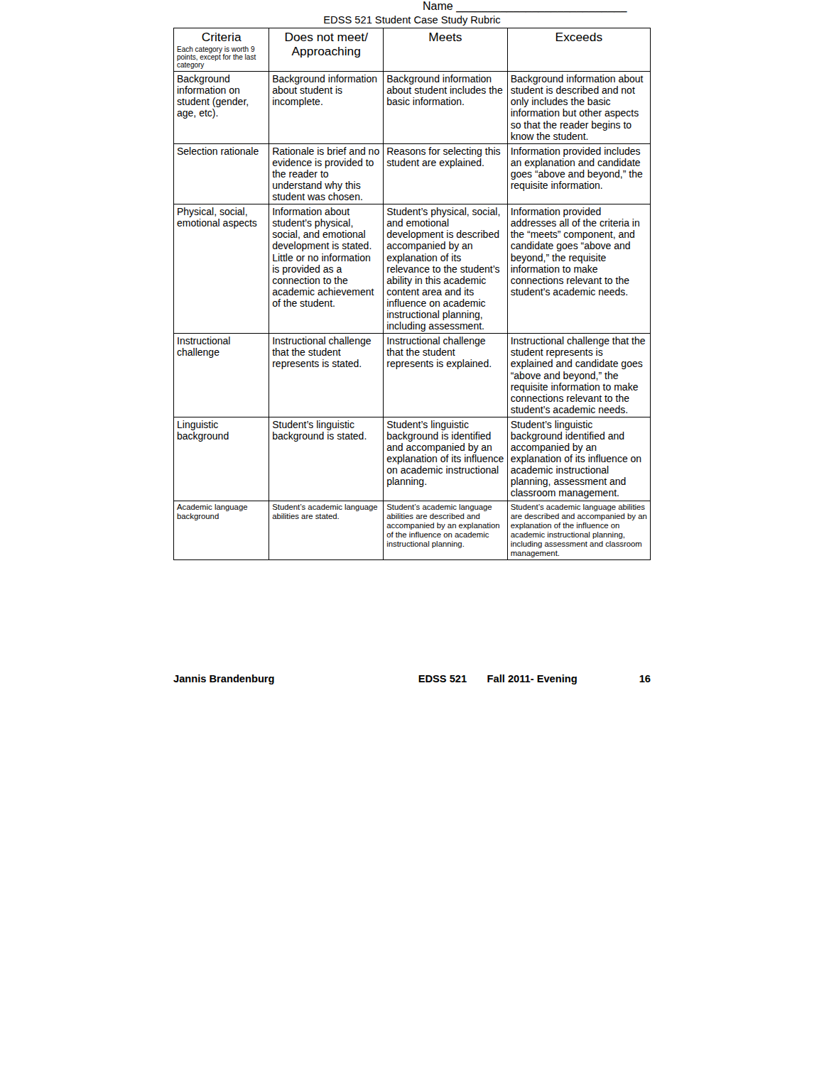Name ___________________________
EDSS 521 Student Case Study Rubric
| Criteria Each category is worth 9 points, except for the last category | Does not meet/ Approaching | Meets | Exceeds |
| --- | --- | --- | --- |
| Background information on student (gender, age, etc). | Background information about student is incomplete. | Background information about student includes the basic information. | Background information about student is described and not only includes the basic information but other aspects so that the reader begins to know the student. |
| Selection rationale | Rationale is brief and no evidence is provided to the reader to understand why this student was chosen. | Reasons for selecting this student are explained. | Information provided includes an explanation and candidate goes “above and beyond,” the requisite information. |
| Physical, social, emotional aspects | Information about student’s physical, social, and emotional development is stated. Little or no information is provided as a connection to the academic achievement of the student. | Student’s physical, social, and emotional development is described accompanied by an explanation of its relevance to the student’s ability in this academic content area and its influence on academic instructional planning, including assessment. | Information provided addresses all of the criteria in the “meets” component, and candidate goes “above and beyond,” the requisite information to make connections relevant to the student’s academic needs. |
| Instructional challenge | Instructional challenge that the student represents is stated. | Instructional challenge that the student represents is explained. | Instructional challenge that the student represents is explained and candidate goes “above and beyond,” the requisite information to make connections relevant to the student’s academic needs. |
| Linguistic background | Student’s linguistic background is stated. | Student’s linguistic background is identified and accompanied by an explanation of its influence on academic instructional planning. | Student’s linguistic background identified and accompanied by an explanation of its influence on academic instructional planning, assessment and classroom management. |
| Academic language background | Student’s academic language abilities are stated. | Student’s academic language abilities are described and accompanied by an explanation of the influence on academic instructional planning. | Student’s academic language abilities are described and accompanied by an explanation of the influence on academic instructional planning, including assessment and classroom management. |
Jannis Brandenburg EDSS 521 Fall 2011- Evening 16